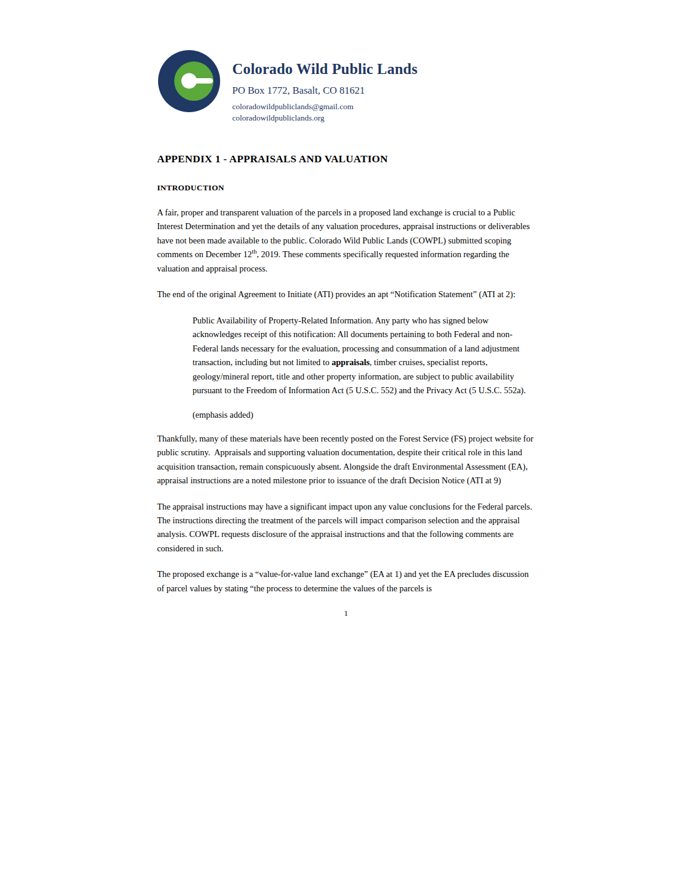Colorado Wild Public Lands
PO Box 1772, Basalt, CO 81621
coloradowildpubliclands@gmail.com
coloradowildpubliclands.org
APPENDIX 1 - APPRAISALS AND VALUATION
INTRODUCTION
A fair, proper and transparent valuation of the parcels in a proposed land exchange is crucial to a Public Interest Determination and yet the details of any valuation procedures, appraisal instructions or deliverables have not been made available to the public. Colorado Wild Public Lands (COWPL) submitted scoping comments on December 12th, 2019. These comments specifically requested information regarding the valuation and appraisal process.
The end of the original Agreement to Initiate (ATI) provides an apt “Notification Statement” (ATI at 2):
Public Availability of Property-Related Information. Any party who has signed below acknowledges receipt of this notification: All documents pertaining to both Federal and non-Federal lands necessary for the evaluation, processing and consummation of a land adjustment transaction, including but not limited to appraisals, timber cruises, specialist reports, geology/mineral report, title and other property information, are subject to public availability pursuant to the Freedom of Information Act (5 U.S.C. 552) and the Privacy Act (5 U.S.C. 552a).
(emphasis added)
Thankfully, many of these materials have been recently posted on the Forest Service (FS) project website for public scrutiny. Appraisals and supporting valuation documentation, despite their critical role in this land acquisition transaction, remain conspicuously absent. Alongside the draft Environmental Assessment (EA), appraisal instructions are a noted milestone prior to issuance of the draft Decision Notice (ATI at 9)
The appraisal instructions may have a significant impact upon any value conclusions for the Federal parcels. The instructions directing the treatment of the parcels will impact comparison selection and the appraisal analysis. COWPL requests disclosure of the appraisal instructions and that the following comments are considered in such.
The proposed exchange is a “value-for-value land exchange” (EA at 1) and yet the EA precludes discussion of parcel values by stating “the process to determine the values of the parcels is
1